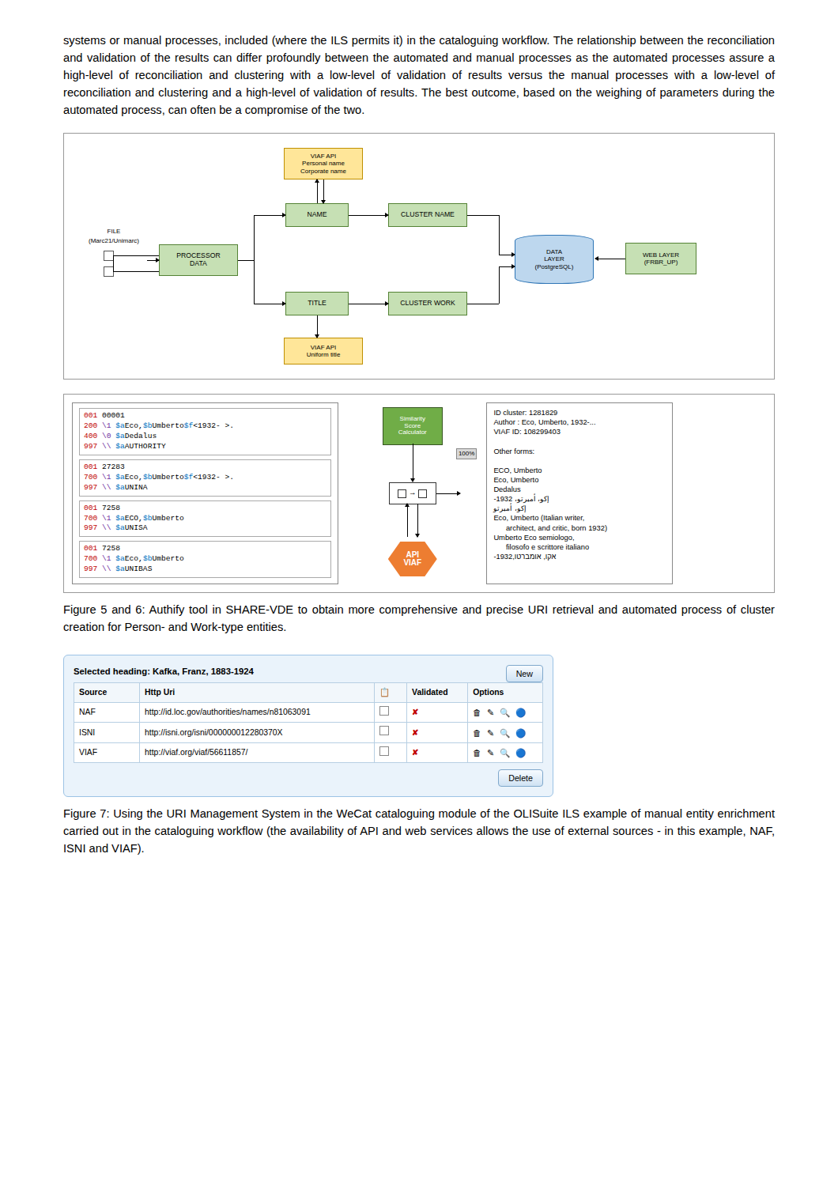systems or manual processes, included (where the ILS permits it) in the cataloguing workflow. The relationship between the reconciliation and validation of the results can differ profoundly between the automated and manual processes as the automated processes assure a high-level of reconciliation and clustering with a low-level of validation of results versus the manual processes with a low-level of reconciliation and clustering and a high-level of validation of results. The best outcome, based on the weighing of parameters during the automated process, can often be a compromise of the two.
FILE
(Marc21/Unimarc)
PROCESSOR
DATA
NAME
TITLE
CLUSTER NAME
CLUSTER WORK
VIAF API
Personal name
Corporate name
VIAF API
Uniform title
DATA
LAYER
(PostgreSQL)
WEB LAYER
(FRBR_UP)
001 00001
200 \1 $a Eco,$b Umberto$f<1932- >.
400 \0 $a Dedalus
997 \\ $a AUTHORITY
001 27283
700 \1 $a Eco,$b Umberto$f<1932- >.
997 \\ $a UNINA
001 7258
700 \1 $a ECO,$b Umberto
997 \\ $a UNISA
001 7258
700 \1 $a Eco,$b Umberto
997 \\ $a UNIBAS
Similarity
Score
Calculator
100%
→
API
VIAF
ID cluster: 1281829
Author : Eco, Umberto, 1932-...
VIAF ID: 108299403
Other forms:
ECO, Umberto
Eco, Umberto
Dedalus
إكو، أمبرتو، 1932-
إكو، أمبرتو
Eco, Umberto (Italian writer,
architect, and critic, born 1932)
Umberto Eco semiologo,
filosofo e scrittore italiano
אקו, אומברטו,1932-
Figure 5 and 6: Authify tool in SHARE-VDE to obtain more comprehensive and precise URI retrieval and automated process of cluster creation for Person- and Work-type entities.
Selected heading: Kafka, Franz, 1883-1924 New
| Source | Http Uri | 📋 | Validated | Options |
| --- | --- | --- | --- | --- |
| NAF | http://id.loc.gov/authorities/names/n81063091 | | ✘ | 🗑 ✎ 🔍 🔵 |
| ISNI | http://isni.org/isni/000000012280370X | | ✘ | 🗑 ✎ 🔍 🔵 |
| VIAF | http://viaf.org/viaf/56611857/ | | ✘ | 🗑 ✎ 🔍 🔵 |
Delete
Figure 7: Using the URI Management System in the WeCat cataloguing module of the OLISuite ILS example of manual entity enrichment carried out in the cataloguing workflow (the availability of API and web services allows the use of external sources - in this example, NAF, ISNI and VIAF).